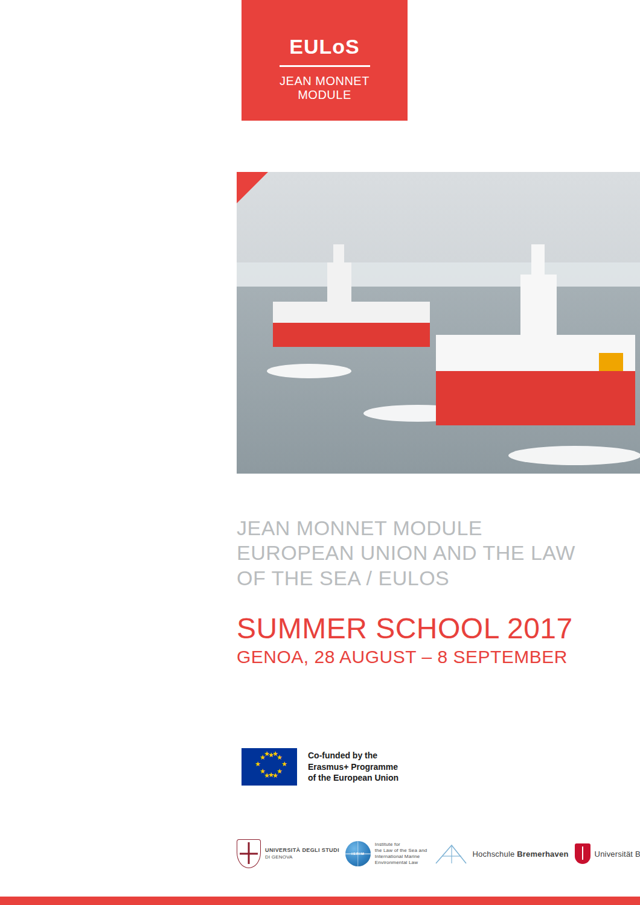EULoS
JEAN MONNET
MODULE
Jean Monnet Module
European Union and the Law
of the Sea / EULoS
Summer School 2017
Genoa, 28 August – 8 September
★ ★ ★ ★ ★ ★ ★ ★ ★ ★ ★ ★
Co-funded by the
Erasmus+ Programme
of the European Union
UNIVERSITÀ DEGLI STUDI DI GENOVA
ISRIM
Institute for
the Law of the Sea and
International Marine
Environmental Law
Hochschule Bremerhaven
Universität Bremen